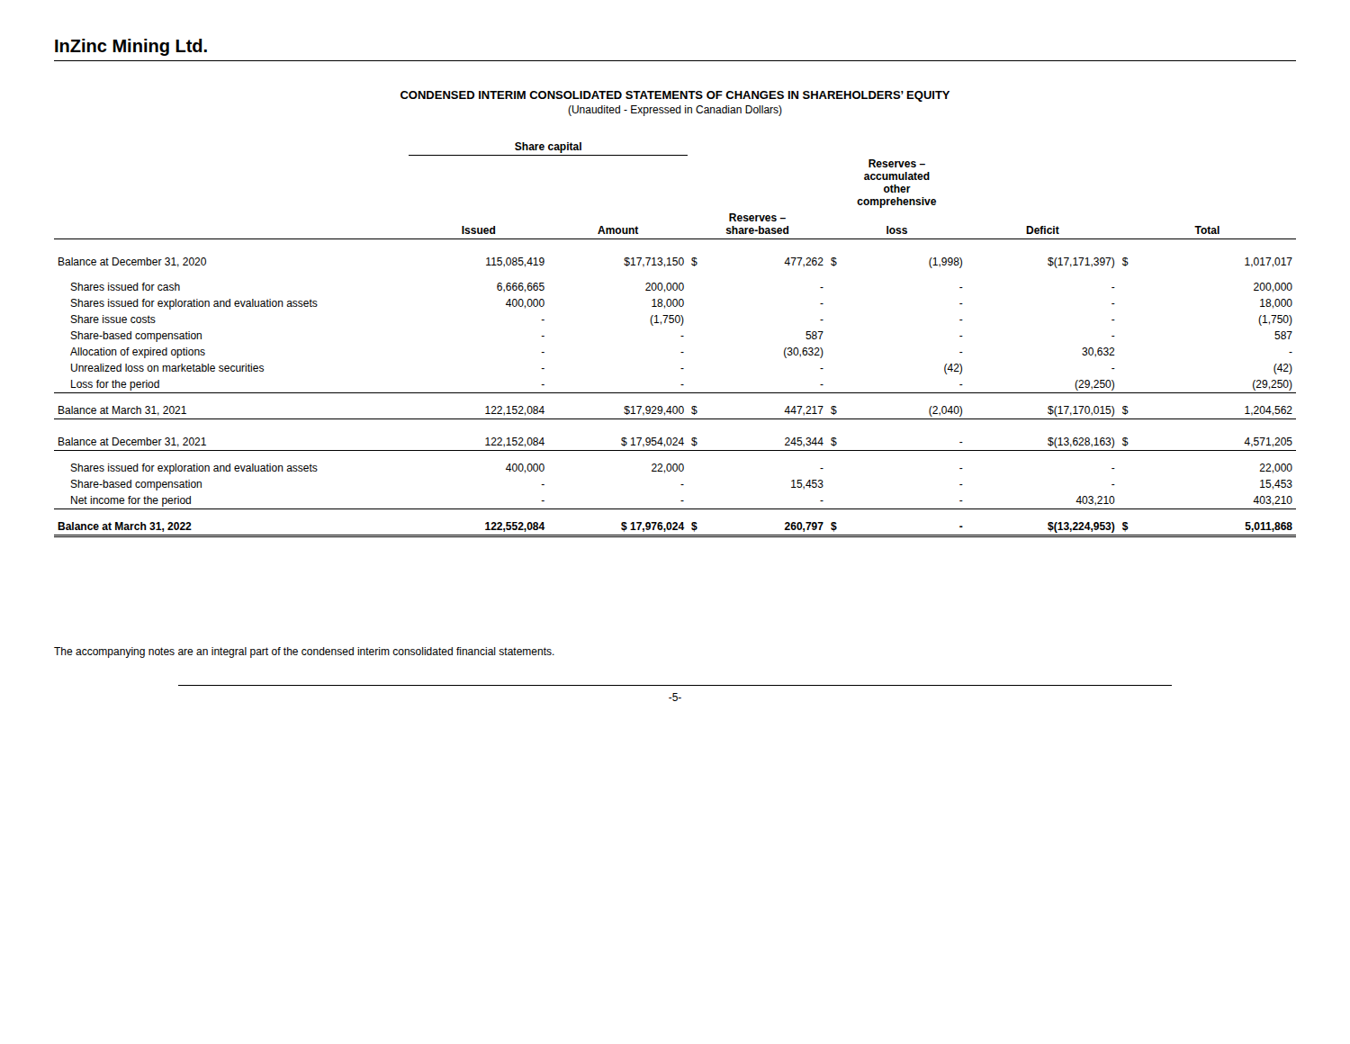InZinc Mining Ltd.
CONDENSED INTERIM CONSOLIDATED STATEMENTS OF CHANGES IN SHAREHOLDERS’ EQUITY
(Unaudited - Expressed in Canadian Dollars)
| | Share capital | |
| --- | --- | --- |
| | | | | Reserves – accumulated other comprehensive | | |
| | Issued | Amount | Reserves – share-based | loss | Deficit | Total |
| Balance at December 31, 2020 | 115,085,419 | $17,713,150 | $ | 477,262 | $ | (1,998) | $(17,171,397) | $ | 1,017,017 |
| Shares issued for cash | 6,666,665 | 200,000 | | - | | - | - | | 200,000 |
| Shares issued for exploration and evaluation assets | 400,000 | 18,000 | | - | | - | - | | 18,000 |
| Share issue costs | - | (1,750) | | - | | - | - | | (1,750) |
| Share-based compensation | - | - | | 587 | | - | - | | 587 |
| Allocation of expired options | - | - | | (30,632) | | - | 30,632 | | - |
| Unrealized loss on marketable securities | - | - | | - | | (42) | - | | (42) |
| Loss for the period | - | - | | - | | - | (29,250) | | (29,250) |
| Balance at March 31, 2021 | 122,152,084 | $17,929,400 | $ | 447,217 | $ | (2,040) | $(17,170,015) | $ | 1,204,562 |
| Balance at December 31, 2021 | 122,152,084 | $ 17,954,024 | $ | 245,344 | $ | - | $(13,628,163) | $ | 4,571,205 |
| Shares issued for exploration and evaluation assets | 400,000 | 22,000 | | - | | - | - | | 22,000 |
| Share-based compensation | - | - | | 15,453 | | - | - | | 15,453 |
| Net income for the period | - | - | | - | | - | 403,210 | | 403,210 |
| Balance at March 31, 2022 | 122,552,084 | $ 17,976,024 | $ | 260,797 | $ | - | $(13,224,953) | $ | 5,011,868 |
The accompanying notes are an integral part of the condensed interim consolidated financial statements.
-5-